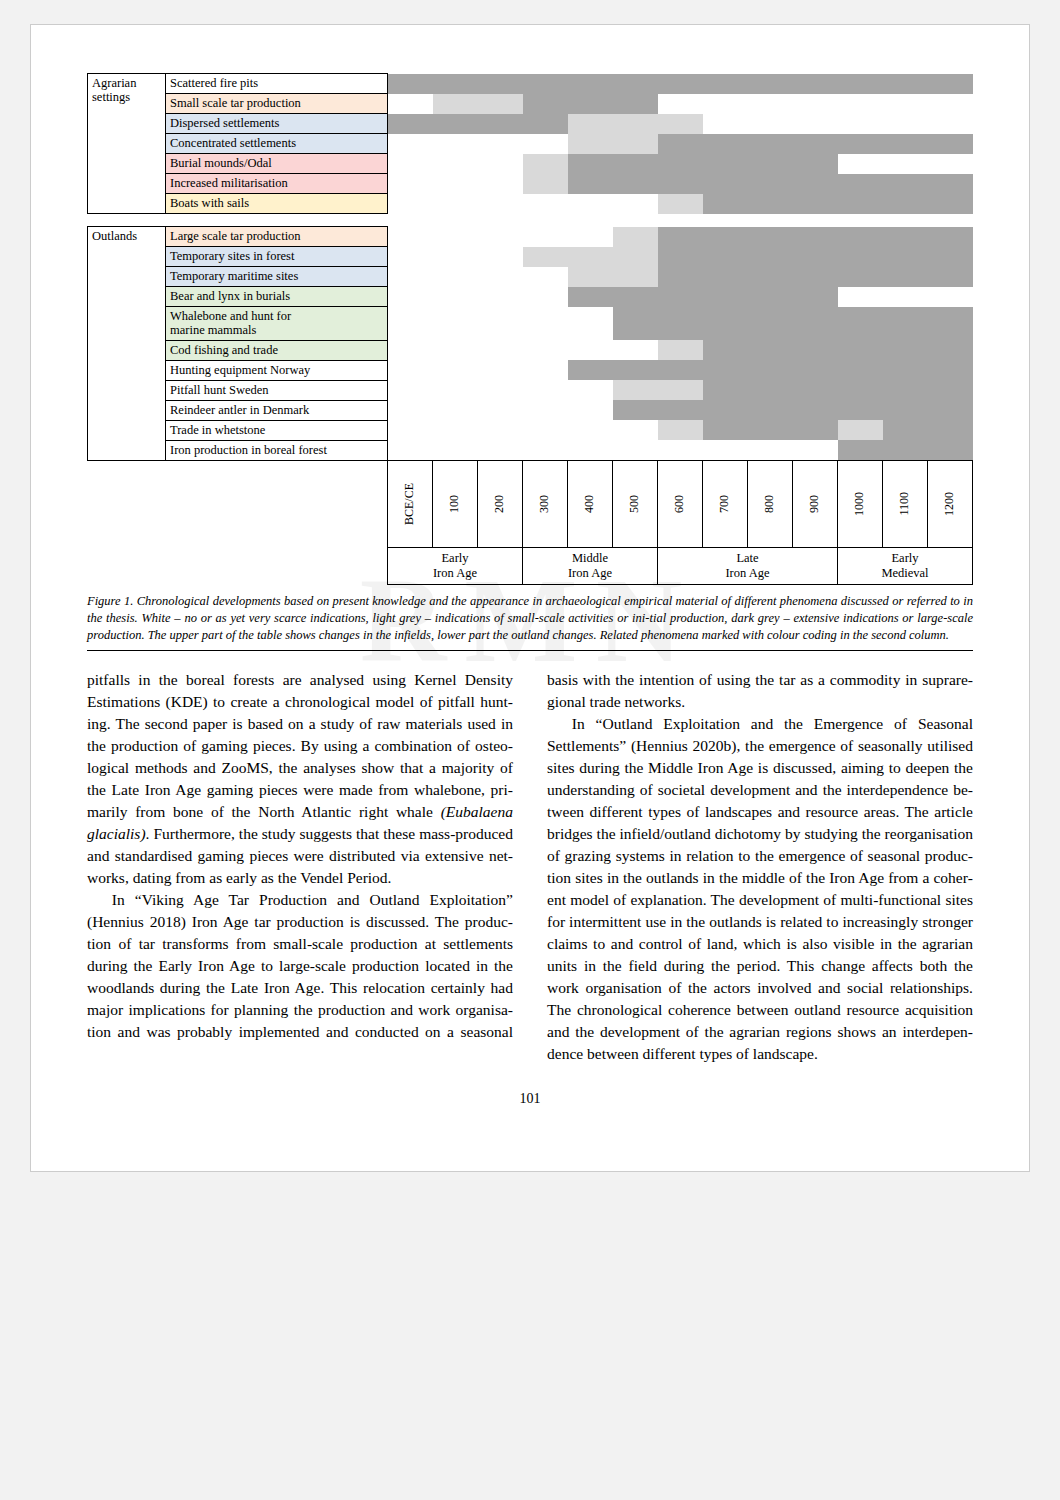RMN
| Agrarian settings | Scattered fire pits | | | | | | | | | | | | | |
| Small scale tar production | | | | | | | | | | | | | |
| Dispersed settlements | | | | | | | | | | | | | |
| Concentrated settlements | | | | | | | | | | | | | |
| Burial mounds/Odal | | | | | | | | | | | | | |
| Increased militarisation | | | | | | | | | | | | | |
| Boats with sails | | | | | | | | | | | | | |
| Outlands | Large scale tar production | | | | | | | | | | | | | |
| Temporary sites in forest | | | | | | | | | | | | | |
| Temporary maritime sites | | | | | | | | | | | | | |
| Bear and lynx in burials | | | | | | | | | | | | | |
| Whalebone and hunt for marine mammals | | | | | | | | | | | | | |
| Cod fishing and trade | | | | | | | | | | | | | |
| Hunting equipment Norway | | | | | | | | | | | | | |
| Pitfall hunt Sweden | | | | | | | | | | | | | |
| Reindeer antler in Denmark | | | | | | | | | | | | | |
| Trade in whetstone | | | | | | | | | | | | | |
| Iron production in boreal forest | | | | | | | | | | | | | |
| | | BCE/CE | 100 | 200 | 300 | 400 | 500 | 600 | 700 | 800 | 900 | 1000 | 1100 | 1200 |
| | | Early Iron Age | Middle Iron Age | Late Iron Age | Early Medieval |
Figure 1. Chronological developments based on present knowledge and the appearance in archaeological empirical material of different phenomena discussed or referred to in the thesis. White – no or as yet very scarce indications, light grey – indications of small-scale activities or ini-tial production, dark grey – extensive indications or large-scale production. The upper part of the table shows changes in the infields, lower part the outland changes. Related phenomena marked with colour coding in the second column.
pitfalls in the boreal forests are analysed using Kernel Density Estimations (KDE) to create a chronological model of pitfall hunting. The second paper is based on a study of raw materials used in the production of gaming pieces. By using a combination of osteological methods and ZooMS, the analyses show that a majority of the Late Iron Age gaming pieces were made from whalebone, primarily from bone of the North Atlantic right whale (Eubalaena glacialis). Furthermore, the study suggests that these mass-produced and standardised gaming pieces were distributed via extensive networks, dating from as early as the Vendel Period.
In “Viking Age Tar Production and Outland Exploitation” (Hennius 2018) Iron Age tar production is discussed. The production of tar transforms from small-scale production at settlements during the Early Iron Age to large-scale production located in the woodlands during the Late Iron Age. This relocation certainly had major implications for planning the production and work organisation and was probably implemented and conducted on a seasonal basis with the intention of using the tar as a commodity in supraregional trade networks.
In “Outland Exploitation and the Emergence of Seasonal Settlements” (Hennius 2020b), the emergence of seasonally utilised sites during the Middle Iron Age is discussed, aiming to deepen the understanding of societal development and the interdependence between different types of landscapes and resource areas. The article bridges the infield/outland dichotomy by studying the reorganisation of grazing systems in relation to the emergence of seasonal production sites in the outlands in the middle of the Iron Age from a coherent model of explanation. The development of multi-functional sites for intermittent use in the outlands is related to increasingly stronger claims to and control of land, which is also visible in the agrarian units in the field during the period. This change affects both the work organisation of the actors involved and social relationships. The chronological coherence between outland resource acquisition and the development of the agrarian regions shows an interdependence between different types of landscape.
101